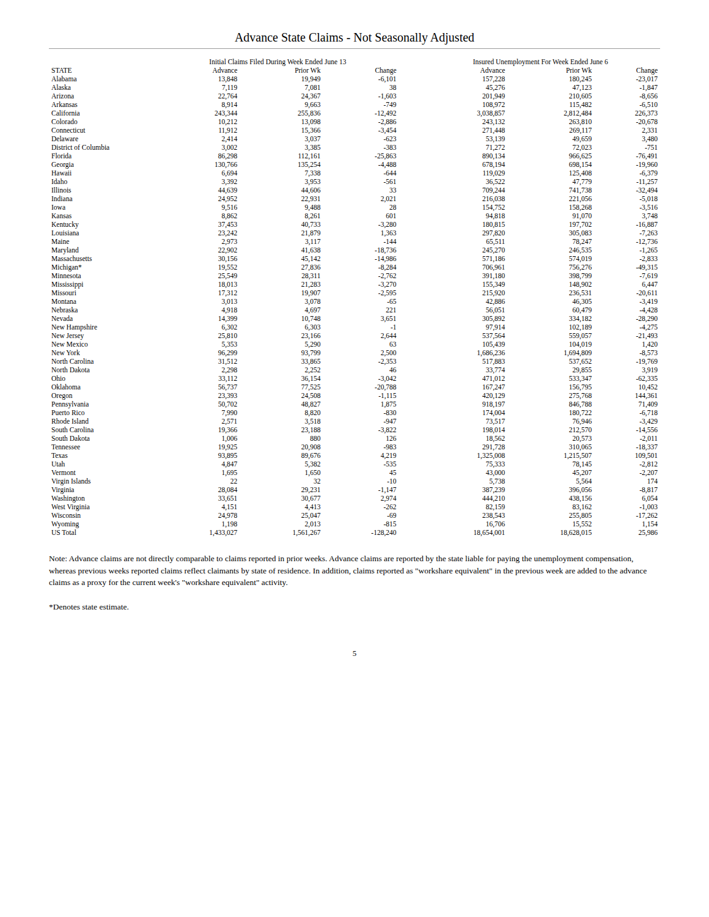Advance State Claims - Not Seasonally Adjusted
| | Initial Claims Filed During Week Ended June 13 | | Insured Unemployment For Week Ended June 6 |
| --- | --- | --- | --- |
| STATE | Advance | Prior Wk | Change | | Advance | Prior Wk | Change |
| Alabama | 13,848 | 19,949 | -6,101 | | 157,228 | 180,245 | -23,017 |
| Alaska | 7,119 | 7,081 | 38 | | 45,276 | 47,123 | -1,847 |
| Arizona | 22,764 | 24,367 | -1,603 | | 201,949 | 210,605 | -8,656 |
| Arkansas | 8,914 | 9,663 | -749 | | 108,972 | 115,482 | -6,510 |
| California | 243,344 | 255,836 | -12,492 | | 3,038,857 | 2,812,484 | 226,373 |
| Colorado | 10,212 | 13,098 | -2,886 | | 243,132 | 263,810 | -20,678 |
| Connecticut | 11,912 | 15,366 | -3,454 | | 271,448 | 269,117 | 2,331 |
| Delaware | 2,414 | 3,037 | -623 | | 53,139 | 49,659 | 3,480 |
| District of Columbia | 3,002 | 3,385 | -383 | | 71,272 | 72,023 | -751 |
| Florida | 86,298 | 112,161 | -25,863 | | 890,134 | 966,625 | -76,491 |
| Georgia | 130,766 | 135,254 | -4,488 | | 678,194 | 698,154 | -19,960 |
| Hawaii | 6,694 | 7,338 | -644 | | 119,029 | 125,408 | -6,379 |
| Idaho | 3,392 | 3,953 | -561 | | 36,522 | 47,779 | -11,257 |
| Illinois | 44,639 | 44,606 | 33 | | 709,244 | 741,738 | -32,494 |
| Indiana | 24,952 | 22,931 | 2,021 | | 216,038 | 221,056 | -5,018 |
| Iowa | 9,516 | 9,488 | 28 | | 154,752 | 158,268 | -3,516 |
| Kansas | 8,862 | 8,261 | 601 | | 94,818 | 91,070 | 3,748 |
| Kentucky | 37,453 | 40,733 | -3,280 | | 180,815 | 197,702 | -16,887 |
| Louisiana | 23,242 | 21,879 | 1,363 | | 297,820 | 305,083 | -7,263 |
| Maine | 2,973 | 3,117 | -144 | | 65,511 | 78,247 | -12,736 |
| Maryland | 22,902 | 41,638 | -18,736 | | 245,270 | 246,535 | -1,265 |
| Massachusetts | 30,156 | 45,142 | -14,986 | | 571,186 | 574,019 | -2,833 |
| Michigan* | 19,552 | 27,836 | -8,284 | | 706,961 | 756,276 | -49,315 |
| Minnesota | 25,549 | 28,311 | -2,762 | | 391,180 | 398,799 | -7,619 |
| Mississippi | 18,013 | 21,283 | -3,270 | | 155,349 | 148,902 | 6,447 |
| Missouri | 17,312 | 19,907 | -2,595 | | 215,920 | 236,531 | -20,611 |
| Montana | 3,013 | 3,078 | -65 | | 42,886 | 46,305 | -3,419 |
| Nebraska | 4,918 | 4,697 | 221 | | 56,051 | 60,479 | -4,428 |
| Nevada | 14,399 | 10,748 | 3,651 | | 305,892 | 334,182 | -28,290 |
| New Hampshire | 6,302 | 6,303 | -1 | | 97,914 | 102,189 | -4,275 |
| New Jersey | 25,810 | 23,166 | 2,644 | | 537,564 | 559,057 | -21,493 |
| New Mexico | 5,353 | 5,290 | 63 | | 105,439 | 104,019 | 1,420 |
| New York | 96,299 | 93,799 | 2,500 | | 1,686,236 | 1,694,809 | -8,573 |
| North Carolina | 31,512 | 33,865 | -2,353 | | 517,883 | 537,652 | -19,769 |
| North Dakota | 2,298 | 2,252 | 46 | | 33,774 | 29,855 | 3,919 |
| Ohio | 33,112 | 36,154 | -3,042 | | 471,012 | 533,347 | -62,335 |
| Oklahoma | 56,737 | 77,525 | -20,788 | | 167,247 | 156,795 | 10,452 |
| Oregon | 23,393 | 24,508 | -1,115 | | 420,129 | 275,768 | 144,361 |
| Pennsylvania | 50,702 | 48,827 | 1,875 | | 918,197 | 846,788 | 71,409 |
| Puerto Rico | 7,990 | 8,820 | -830 | | 174,004 | 180,722 | -6,718 |
| Rhode Island | 2,571 | 3,518 | -947 | | 73,517 | 76,946 | -3,429 |
| South Carolina | 19,366 | 23,188 | -3,822 | | 198,014 | 212,570 | -14,556 |
| South Dakota | 1,006 | 880 | 126 | | 18,562 | 20,573 | -2,011 |
| Tennessee | 19,925 | 20,908 | -983 | | 291,728 | 310,065 | -18,337 |
| Texas | 93,895 | 89,676 | 4,219 | | 1,325,008 | 1,215,507 | 109,501 |
| Utah | 4,847 | 5,382 | -535 | | 75,333 | 78,145 | -2,812 |
| Vermont | 1,695 | 1,650 | 45 | | 43,000 | 45,207 | -2,207 |
| Virgin Islands | 22 | 32 | -10 | | 5,738 | 5,564 | 174 |
| Virginia | 28,084 | 29,231 | -1,147 | | 387,239 | 396,056 | -8,817 |
| Washington | 33,651 | 30,677 | 2,974 | | 444,210 | 438,156 | 6,054 |
| West Virginia | 4,151 | 4,413 | -262 | | 82,159 | 83,162 | -1,003 |
| Wisconsin | 24,978 | 25,047 | -69 | | 238,543 | 255,805 | -17,262 |
| Wyoming | 1,198 | 2,013 | -815 | | 16,706 | 15,552 | 1,154 |
| US Total | 1,433,027 | 1,561,267 | -128,240 | | 18,654,001 | 18,628,015 | 25,986 |
Note: Advance claims are not directly comparable to claims reported in prior weeks. Advance claims are reported by the state liable for paying the unemployment compensation, whereas previous weeks reported claims reflect claimants by state of residence. In addition, claims reported as "workshare equivalent" in the previous week are added to the advance claims as a proxy for the current week's "workshare equivalent" activity.
*Denotes state estimate.
5